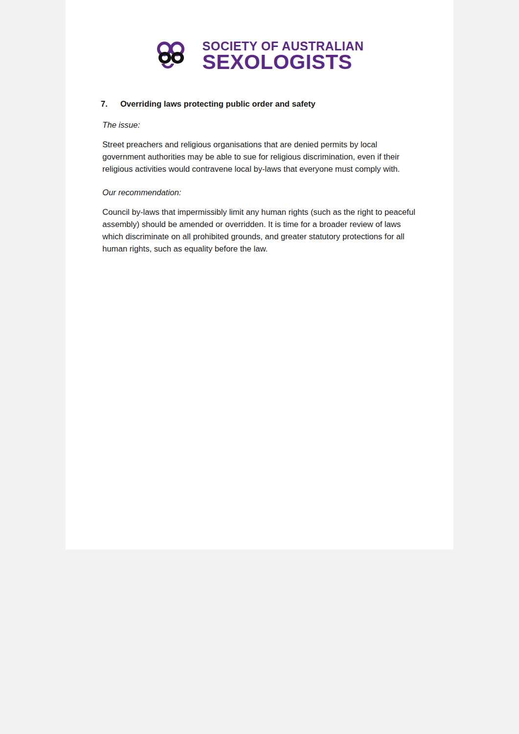SOCIETY OF AUSTRALIAN SEXOLOGISTS
7. Overriding laws protecting public order and safety
The issue:
Street preachers and religious organisations that are denied permits by local government authorities may be able to sue for religious discrimination, even if their religious activities would contravene local by-laws that everyone must comply with.
Our recommendation:
Council by-laws that impermissibly limit any human rights (such as the right to peaceful assembly) should be amended or overridden. It is time for a broader review of laws which discriminate on all prohibited grounds, and greater statutory protections for all human rights, such as equality before the law.